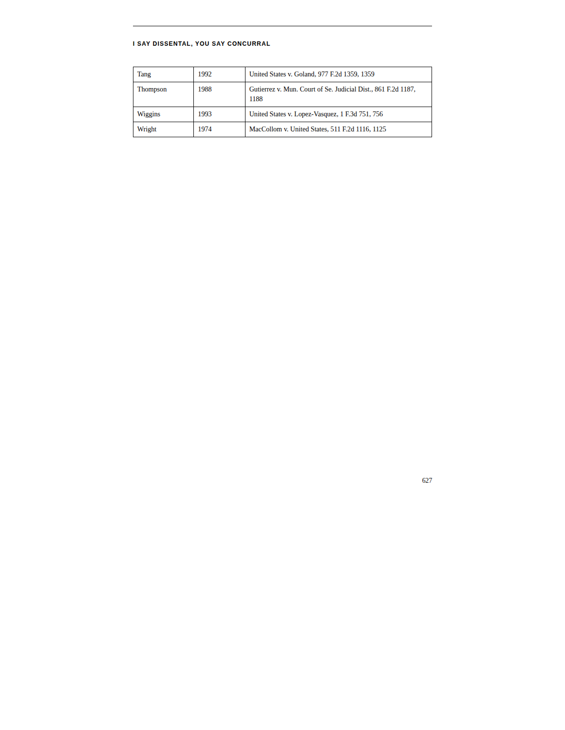I Say Dissental, You Say Concurral
| Tang | 1992 | United States v. Goland, 977 F.2d 1359, 1359 |
| Thompson | 1988 | Gutierrez v. Mun. Court of Se. Judicial Dist., 861 F.2d 1187, 1188 |
| Wiggins | 1993 | United States v. Lopez-Vasquez, 1 F.3d 751, 756 |
| Wright | 1974 | MacCollom v. United States, 511 F.2d 1116, 1125 |
627